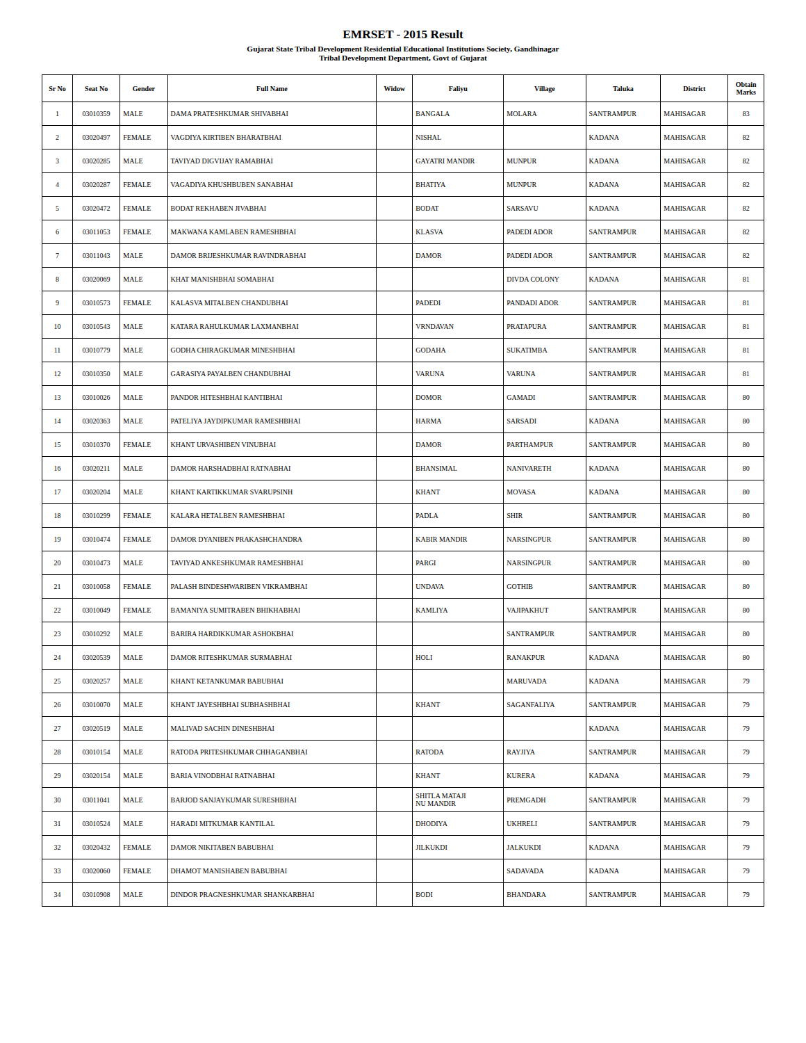EMRSET - 2015 Result
Gujarat State Tribal Development Residential Educational Institutions Society, Gandhinagar
Tribal Development Department, Govt of Gujarat
| Sr No | Seat No | Gender | Full Name | Widow | Faliyu | Village | Taluka | District | Obtain Marks |
| --- | --- | --- | --- | --- | --- | --- | --- | --- | --- |
| 1 | 03010359 | MALE | DAMA PRATESHKUMAR SHIVABHAI | | BANGALA | MOLARA | SANTRAMPUR | MAHISAGAR | 83 |
| 2 | 03020497 | FEMALE | VAGDIYA KIRTIBEN BHARATBHAI | | NISHAL | | KADANA | MAHISAGAR | 82 |
| 3 | 03020285 | MALE | TAVIYAD DIGVIJAY RAMABHAI | | GAYATRI MANDIR | MUNPUR | KADANA | MAHISAGAR | 82 |
| 4 | 03020287 | FEMALE | VAGADIYA KHUSHBUBEN SANABHAI | | BHATIYA | MUNPUR | KADANA | MAHISAGAR | 82 |
| 5 | 03020472 | FEMALE | BODAT REKHABEN JIVABHAI | | BODAT | SARSAVU | KADANA | MAHISAGAR | 82 |
| 6 | 03011053 | FEMALE | MAKWANA KAMLABEN RAMESHBHAI | | KLASVA | PADEDI ADOR | SANTRAMPUR | MAHISAGAR | 82 |
| 7 | 03011043 | MALE | DAMOR BRIJESHKUMAR RAVINDRABHAI | | DAMOR | PADEDI ADOR | SANTRAMPUR | MAHISAGAR | 82 |
| 8 | 03020069 | MALE | KHAT MANISHBHAI SOMABHAI | | | DIVDA COLONY | KADANA | MAHISAGAR | 81 |
| 9 | 03010573 | FEMALE | KALASVA MITALBEN CHANDUBHAI | | PADEDI | PANDADI ADOR | SANTRAMPUR | MAHISAGAR | 81 |
| 10 | 03010543 | MALE | KATARA RAHULKUMAR LAXMANBHAI | | VRNDAVAN | PRATAPURA | SANTRAMPUR | MAHISAGAR | 81 |
| 11 | 03010779 | MALE | GODHA CHIRAGKUMAR MINESHBHAI | | GODAHA | SUKATIMBA | SANTRAMPUR | MAHISAGAR | 81 |
| 12 | 03010350 | MALE | GARASIYA PAYALBEN CHANDUBHAI | | VARUNA | VARUNA | SANTRAMPUR | MAHISAGAR | 81 |
| 13 | 03010026 | MALE | PANDOR HITESHBHAI KANTIBHAI | | DOMOR | GAMADI | SANTRAMPUR | MAHISAGAR | 80 |
| 14 | 03020363 | MALE | PATELIYA JAYDIPKUMAR RAMESHBHAI | | HARMA | SARSADI | KADANA | MAHISAGAR | 80 |
| 15 | 03010370 | FEMALE | KHANT URVASHIBEN VINUBHAI | | DAMOR | PARTHAMPUR | SANTRAMPUR | MAHISAGAR | 80 |
| 16 | 03020211 | MALE | DAMOR HARSHADBHAI RATNABHAI | | BHANSIMAL | NANIVARETH | KADANA | MAHISAGAR | 80 |
| 17 | 03020204 | MALE | KHANT KARTIKKUMAR SVARUPSINH | | KHANT | MOVASA | KADANA | MAHISAGAR | 80 |
| 18 | 03010299 | FEMALE | KALARA HETALBEN RAMESHBHAI | | PADLA | SHIR | SANTRAMPUR | MAHISAGAR | 80 |
| 19 | 03010474 | FEMALE | DAMOR DYANIBEN PRAKASHCHANDRA | | KABIR MANDIR | NARSINGPUR | SANTRAMPUR | MAHISAGAR | 80 |
| 20 | 03010473 | MALE | TAVIYAD ANKESHKUMAR RAMESHBHAI | | PARGI | NARSINGPUR | SANTRAMPUR | MAHISAGAR | 80 |
| 21 | 03010058 | FEMALE | PALASH BINDESHWARIBEN VIKRAMBHAI | | UNDAVA | GOTHIB | SANTRAMPUR | MAHISAGAR | 80 |
| 22 | 03010049 | FEMALE | BAMANIYA SUMITRABEN BHIKHABHAI | | KAMLIYA | VAJIPAKHUT | SANTRAMPUR | MAHISAGAR | 80 |
| 23 | 03010292 | MALE | BARIRA HARDIKKUMAR ASHOKBHAI | | | SANTRAMPUR | SANTRAMPUR | MAHISAGAR | 80 |
| 24 | 03020539 | MALE | DAMOR RITESHKUMAR SURMABHAI | | HOLI | RANAKPUR | KADANA | MAHISAGAR | 80 |
| 25 | 03020257 | MALE | KHANT KETANKUMAR BABUBHAI | | | MARUVADA | KADANA | MAHISAGAR | 79 |
| 26 | 03010070 | MALE | KHANT JAYESHBHAI SUBHASHBHAI | | KHANT | SAGANFALIYA | SANTRAMPUR | MAHISAGAR | 79 |
| 27 | 03020519 | MALE | MALIVAD SACHIN DINESHBHAI | | | | KADANA | MAHISAGAR | 79 |
| 28 | 03010154 | MALE | RATODA PRITESHKUMAR CHHAGANBHAI | | RATODA | RAYJIYA | SANTRAMPUR | MAHISAGAR | 79 |
| 29 | 03020154 | MALE | BARIA VINODBHAI RATNABHAI | | KHANT | KURERA | KADANA | MAHISAGAR | 79 |
| 30 | 03011041 | MALE | BARJOD SANJAYKUMAR SURESHBHAI | | SHITLA MATAJI NU MANDIR | PREMGADH | SANTRAMPUR | MAHISAGAR | 79 |
| 31 | 03010524 | MALE | HARADI MITKUMAR KANTILAL | | DHODIYA | UKHRELI | SANTRAMPUR | MAHISAGAR | 79 |
| 32 | 03020432 | FEMALE | DAMOR NIKITABEN BABUBHAI | | JILKUKDI | JALKUKDI | KADANA | MAHISAGAR | 79 |
| 33 | 03020060 | FEMALE | DHAMOT MANISHABEN BABUBHAI | | | SADAVADA | KADANA | MAHISAGAR | 79 |
| 34 | 03010908 | MALE | DINDOR PRAGNESHKUMAR SHANKARBHAI | | BODI | BHANDARA | SANTRAMPUR | MAHISAGAR | 79 |